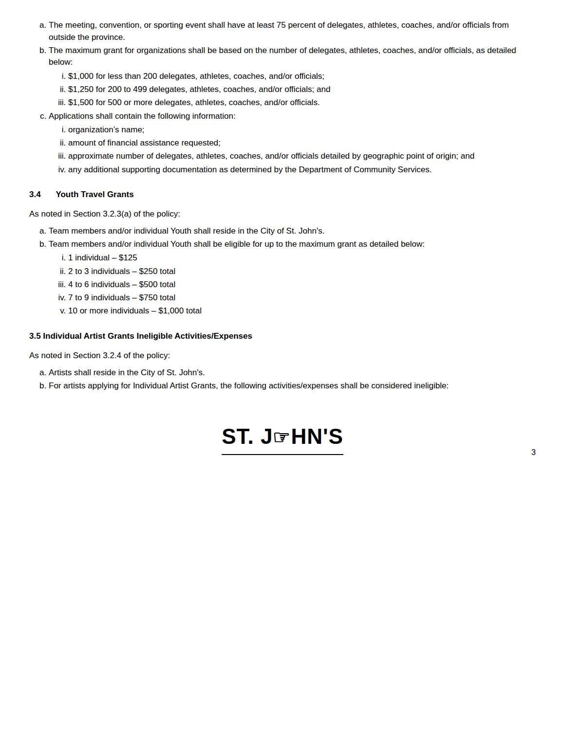The meeting, convention, or sporting event shall have at least 75 percent of delegates, athletes, coaches, and/or officials from outside the province.
The maximum grant for organizations shall be based on the number of delegates, athletes, coaches, and/or officials, as detailed below:
$1,000 for less than 200 delegates, athletes, coaches, and/or officials;
$1,250 for 200 to 499 delegates, athletes, coaches, and/or officials; and
$1,500 for 500 or more delegates, athletes, coaches, and/or officials.
Applications shall contain the following information:
organization’s name;
amount of financial assistance requested;
approximate number of delegates, athletes, coaches, and/or officials detailed by geographic point of origin; and
any additional supporting documentation as determined by the Department of Community Services.
3.4 Youth Travel Grants
As noted in Section 3.2.3(a) of the policy:
Team members and/or individual Youth shall reside in the City of St. John's.
Team members and/or individual Youth shall be eligible for up to the maximum grant as detailed below:
1 individual – $125
2 to 3 individuals – $250 total
4 to 6 individuals – $500 total
7 to 9 individuals – $750 total
10 or more individuals – $1,000 total
3.5 Individual Artist Grants Ineligible Activities/Expenses
As noted in Section 3.2.4 of the policy:
Artists shall reside in the City of St. John's.
For artists applying for Individual Artist Grants, the following activities/expenses shall be considered ineligible:
ST. J☞HN'S 3